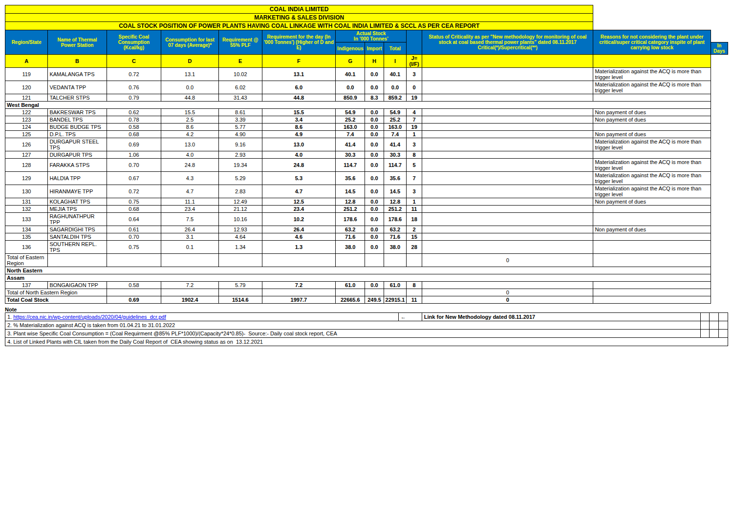| COAL INDIA LIMITED |
| MARKETING & SALES DIVISION |
| COAL STOCK POSITION OF POWER PLANTS HAVING COAL LINKAGE WITH COAL INDIA LIMITED & SCCL AS PER CEA REPORT |
| Region/State | Name of Thermal Power Station | Specific Coal Consumption (Kcal/kg) | Consumption for last 07 days (Average)* | Requirement @ 55% PLF | Requirement for the day (In '000 Tonnes') (Higher of D and E) | Actual Stock In '000 Tonnes' | | Status of Criticality as per "New methodology for monitoring of coal stock at coal based thermal power plants" dated 08.11.2017 Critical(*)/Supercritical(**) | Reasons for not considering the plant under critical/super critical category inspite of plant carrying low stock |
| Indigenous | Import | Total | In Days |
| A | B | C | D | E | F | G | H | I | J=(I/F) | | |
| 119 | KAMALANGA TPS | 0.72 | 13.1 | 10.02 | 13.1 | 40.1 | 0.0 | 40.1 | 3 | | Materialization against the ACQ is more than trigger level |
| 120 | VEDANTA TPP | 0.76 | 0.0 | 6.02 | 6.0 | 0.0 | 0.0 | 0.0 | 0 | | Materialization against the ACQ is more than trigger level |
| 121 | TALCHER STPS | 0.79 | 44.8 | 31.43 | 44.8 | 850.9 | 8.3 | 859.2 | 19 | | |
| West Bengal |
| 122 | BAKRESWAR TPS | 0.62 | 15.5 | 8.61 | 15.5 | 54.9 | 0.0 | 54.9 | 4 | | Non payment of dues |
| 123 | BANDEL TPS | 0.78 | 2.5 | 3.39 | 3.4 | 25.2 | 0.0 | 25.2 | 7 | | Non payment of dues |
| 124 | BUDGE BUDGE TPS | 0.58 | 8.6 | 5.77 | 8.6 | 163.0 | 0.0 | 163.0 | 19 | | |
| 125 | D.P.L. TPS | 0.68 | 4.2 | 4.90 | 4.9 | 7.4 | 0.0 | 7.4 | 1 | | Non payment of dues |
| 126 | DURGAPUR STEEL TPS | 0.69 | 13.0 | 9.16 | 13.0 | 41.4 | 0.0 | 41.4 | 3 | | Materialization against the ACQ is more than trigger level |
| 127 | DURGAPUR TPS | 1.06 | 4.0 | 2.93 | 4.0 | 30.3 | 0.0 | 30.3 | 8 | | |
| 128 | FARAKKA STPS | 0.70 | 24.8 | 19.34 | 24.8 | 114.7 | 0.0 | 114.7 | 5 | | Materialization against the ACQ is more than trigger level |
| 129 | HALDIA TPP | 0.67 | 4.3 | 5.29 | 5.3 | 35.6 | 0.0 | 35.6 | 7 | | Materialization against the ACQ is more than trigger level |
| 130 | HIRANMAYE TPP | 0.72 | 4.7 | 2.83 | 4.7 | 14.5 | 0.0 | 14.5 | 3 | | Materialization against the ACQ is more than trigger level |
| 131 | KOLAGHAT TPS | 0.75 | 11.1 | 12.49 | 12.5 | 12.8 | 0.0 | 12.8 | 1 | | Non payment of dues |
| 132 | MEJIA TPS | 0.68 | 23.4 | 21.12 | 23.4 | 251.2 | 0.0 | 251.2 | 11 | | |
| 133 | RAGHUNATHPUR TPP | 0.64 | 7.5 | 10.16 | 10.2 | 178.6 | 0.0 | 178.6 | 18 | | |
| 134 | SAGARDIGHI TPS | 0.61 | 26.4 | 12.93 | 26.4 | 63.2 | 0.0 | 63.2 | 2 | | Non payment of dues |
| 135 | SANTALDIH TPS | 0.70 | 3.1 | 4.64 | 4.6 | 71.6 | 0.0 | 71.6 | 15 | | |
| 136 | SOUTHERN REPL. TPS | 0.75 | 0.1 | 1.34 | 1.3 | 38.0 | 0.0 | 38.0 | 28 | | |
| Total of Eastern Region | | | | | | | | | | 0 | |
| North Eastern |
| Assam |
| 137 | BONGAIGAON TPP | 0.58 | 7.2 | 5.79 | 7.2 | 61.0 | 0.0 | 61.0 | 8 | | |
| Total of North Eastern Region | | | | | | | | | 0 | |
| Total Coal Stock | 0.69 | 1902.4 | 1514.6 | 1997.7 | 22665.6 | 249.5 | 22915.1 | 11 | 0 | |
Note
| 1. https://cea.nic.in/wp-content/uploads/2020/04/guidelines_dcr.pdf | ← | Link for New Methodology dated 08.11.2017 | | | |
| 2. % Materialization against ACQ is taken from 01.04.21 to 31.01.2022 | | | |
| 3. Plant wise Specific Coal Consumption = (Coal Requirment @85% PLF*1000)/(Capacity*24*0.85)- Source:- Daily coal stock report, CEA | | | |
| 4. List of Linked Plants with CIL taken from the Daily Coal Report of CEA showing status as on 13.12.2021 |